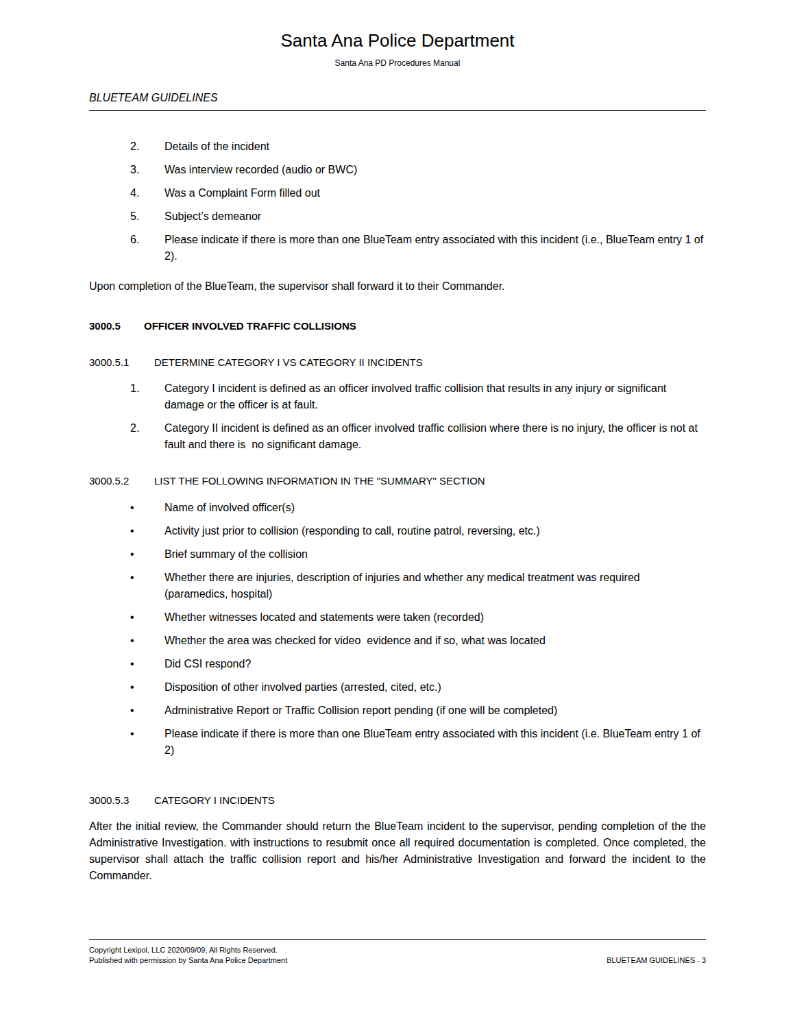Santa Ana Police Department
Santa Ana PD Procedures Manual
BLUETEAM GUIDELINES
2. Details of the incident
3. Was interview recorded (audio or BWC)
4. Was a Complaint Form filled out
5. Subject’s demeanor
6. Please indicate if there is more than one BlueTeam entry associated with this incident (i.e., BlueTeam entry 1 of 2).
Upon completion of the BlueTeam, the supervisor shall forward it to their Commander.
3000.5 OFFICER INVOLVED TRAFFIC COLLISIONS
3000.5.1 DETERMINE CATEGORY I VS CATEGORY II INCIDENTS
1. Category I incident is defined as an officer involved traffic collision that results in any injury or significant damage or the officer is at fault.
2. Category II incident is defined as an officer involved traffic collision where there is no injury, the officer is not at fault and there is no significant damage.
3000.5.2 LIST THE FOLLOWING INFORMATION IN THE "SUMMARY" SECTION
•Name of involved officer(s)
•Activity just prior to collision (responding to call, routine patrol, reversing, etc.)
•Brief summary of the collision
•Whether there are injuries, description of injuries and whether any medical treatment was required (paramedics, hospital)
•Whether witnesses located and statements were taken (recorded)
•Whether the area was checked for video evidence and if so, what was located
•Did CSI respond?
•Disposition of other involved parties (arrested, cited, etc.)
•Administrative Report or Traffic Collision report pending (if one will be completed)
•Please indicate if there is more than one BlueTeam entry associated with this incident (i.e. BlueTeam entry 1 of 2)
3000.5.3 CATEGORY I INCIDENTS
After the initial review, the Commander should return the BlueTeam incident to the supervisor, pending completion of the the Administrative Investigation. with instructions to resubmit once all required documentation is completed. Once completed, the supervisor shall attach the traffic collision report and his/her Administrative Investigation and forward the incident to the Commander.
Copyright Lexipol, LLC 2020/09/09, All Rights Reserved.
Published with permission by Santa Ana Police Department
BLUETEAM GUIDELINES - 3